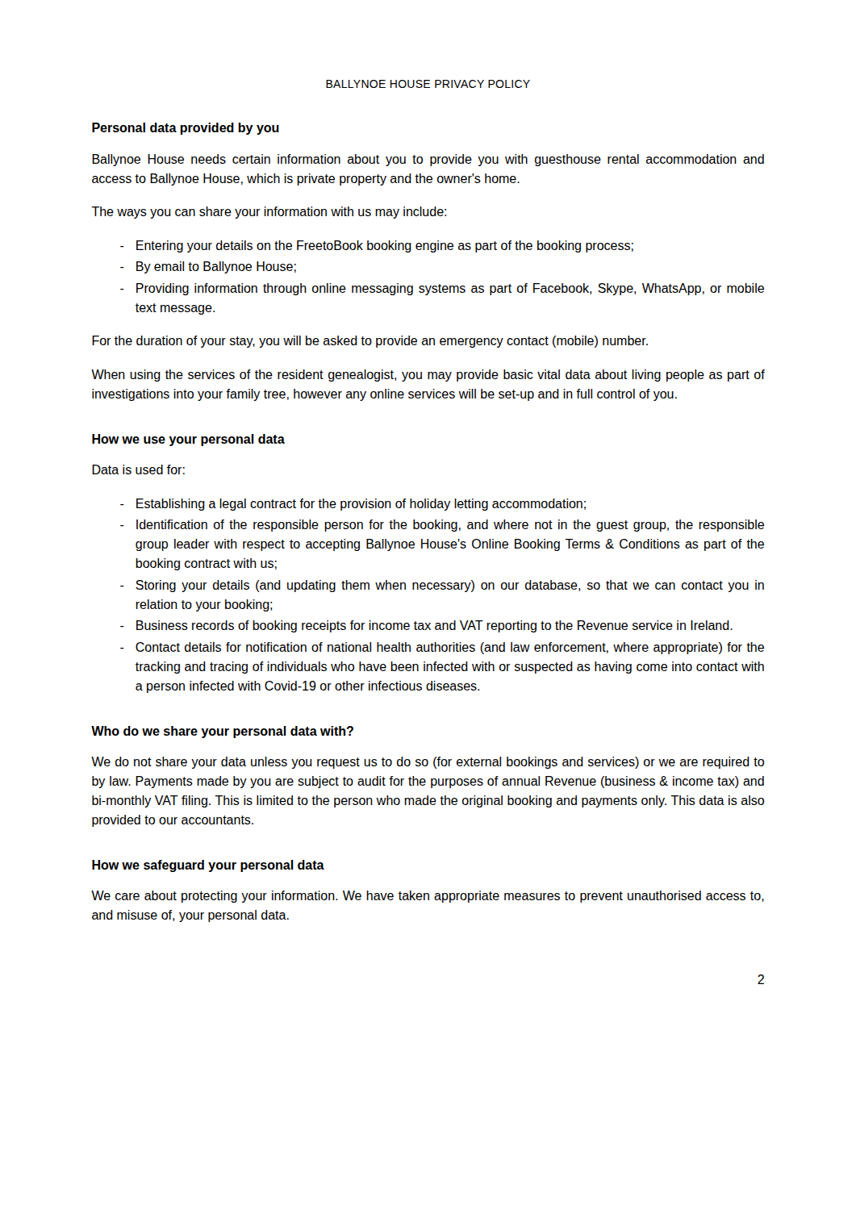BALLYNOE HOUSE PRIVACY POLICY
Personal data provided by you
Ballynoe House needs certain information about you to provide you with guesthouse rental accommodation and access to Ballynoe House, which is private property and the owner's home.
The ways you can share your information with us may include:
Entering your details on the FreetoBook booking engine as part of the booking process;
By email to Ballynoe House;
Providing information through online messaging systems as part of Facebook, Skype, WhatsApp, or mobile text message.
For the duration of your stay, you will be asked to provide an emergency contact (mobile) number.
When using the services of the resident genealogist, you may provide basic vital data about living people as part of investigations into your family tree, however any online services will be set-up and in full control of you.
How we use your personal data
Data is used for:
Establishing a legal contract for the provision of holiday letting accommodation;
Identification of the responsible person for the booking, and where not in the guest group, the responsible group leader with respect to accepting Ballynoe House's Online Booking Terms & Conditions as part of the booking contract with us;
Storing your details (and updating them when necessary) on our database, so that we can contact you in relation to your booking;
Business records of booking receipts for income tax and VAT reporting to the Revenue service in Ireland.
Contact details for notification of national health authorities (and law enforcement, where appropriate) for the tracking and tracing of individuals who have been infected with or suspected as having come into contact with a person infected with Covid-19 or other infectious diseases.
Who do we share your personal data with?
We do not share your data unless you request us to do so (for external bookings and services) or we are required to by law. Payments made by you are subject to audit for the purposes of annual Revenue (business & income tax) and bi-monthly VAT filing. This is limited to the person who made the original booking and payments only. This data is also provided to our accountants.
How we safeguard your personal data
We care about protecting your information. We have taken appropriate measures to prevent unauthorised access to, and misuse of, your personal data.
2